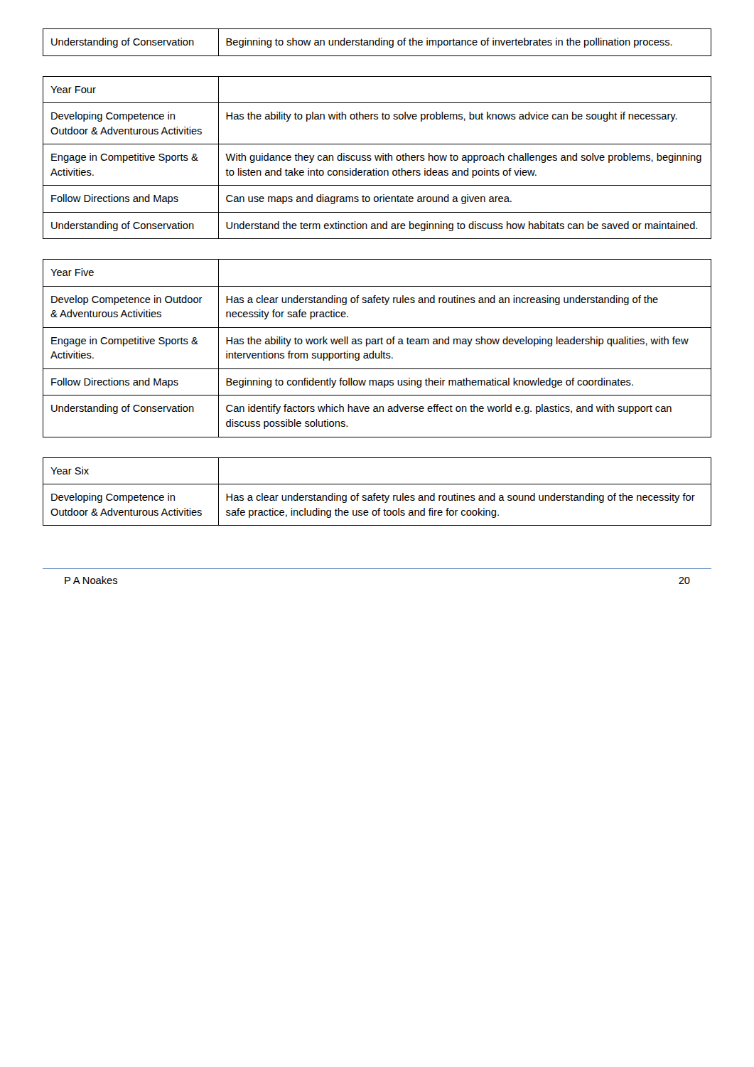| Understanding of Conservation | Beginning to show an understanding of the importance of invertebrates in the pollination process. |
| Year Four | |
| Developing Competence in Outdoor & Adventurous Activities | Has the ability to plan with others to solve problems, but knows advice can be sought if necessary. |
| Engage in Competitive Sports & Activities. | With guidance they can discuss with others how to approach challenges and solve problems, beginning to listen and take into consideration others ideas and points of view. |
| Follow Directions and Maps | Can use maps and diagrams to orientate around a given area. |
| Understanding of Conservation | Understand the term extinction and are beginning to discuss how habitats can be saved or maintained. |
| Year Five | |
| Develop Competence in Outdoor & Adventurous Activities | Has a clear understanding of safety rules and routines and an increasing understanding of the necessity for safe practice. |
| Engage in Competitive Sports & Activities. | Has the ability to work well as part of a team and may show developing leadership qualities, with few interventions from supporting adults. |
| Follow Directions and Maps | Beginning to confidently follow maps using their mathematical knowledge of coordinates. |
| Understanding of Conservation | Can identify factors which have an adverse effect on the world e.g. plastics, and with support can discuss possible solutions. |
| Year Six | |
| Developing Competence in Outdoor & Adventurous Activities | Has a clear understanding of safety rules and routines and a sound understanding of the necessity for safe practice, including the use of tools and fire for cooking. |
P A Noakes 20